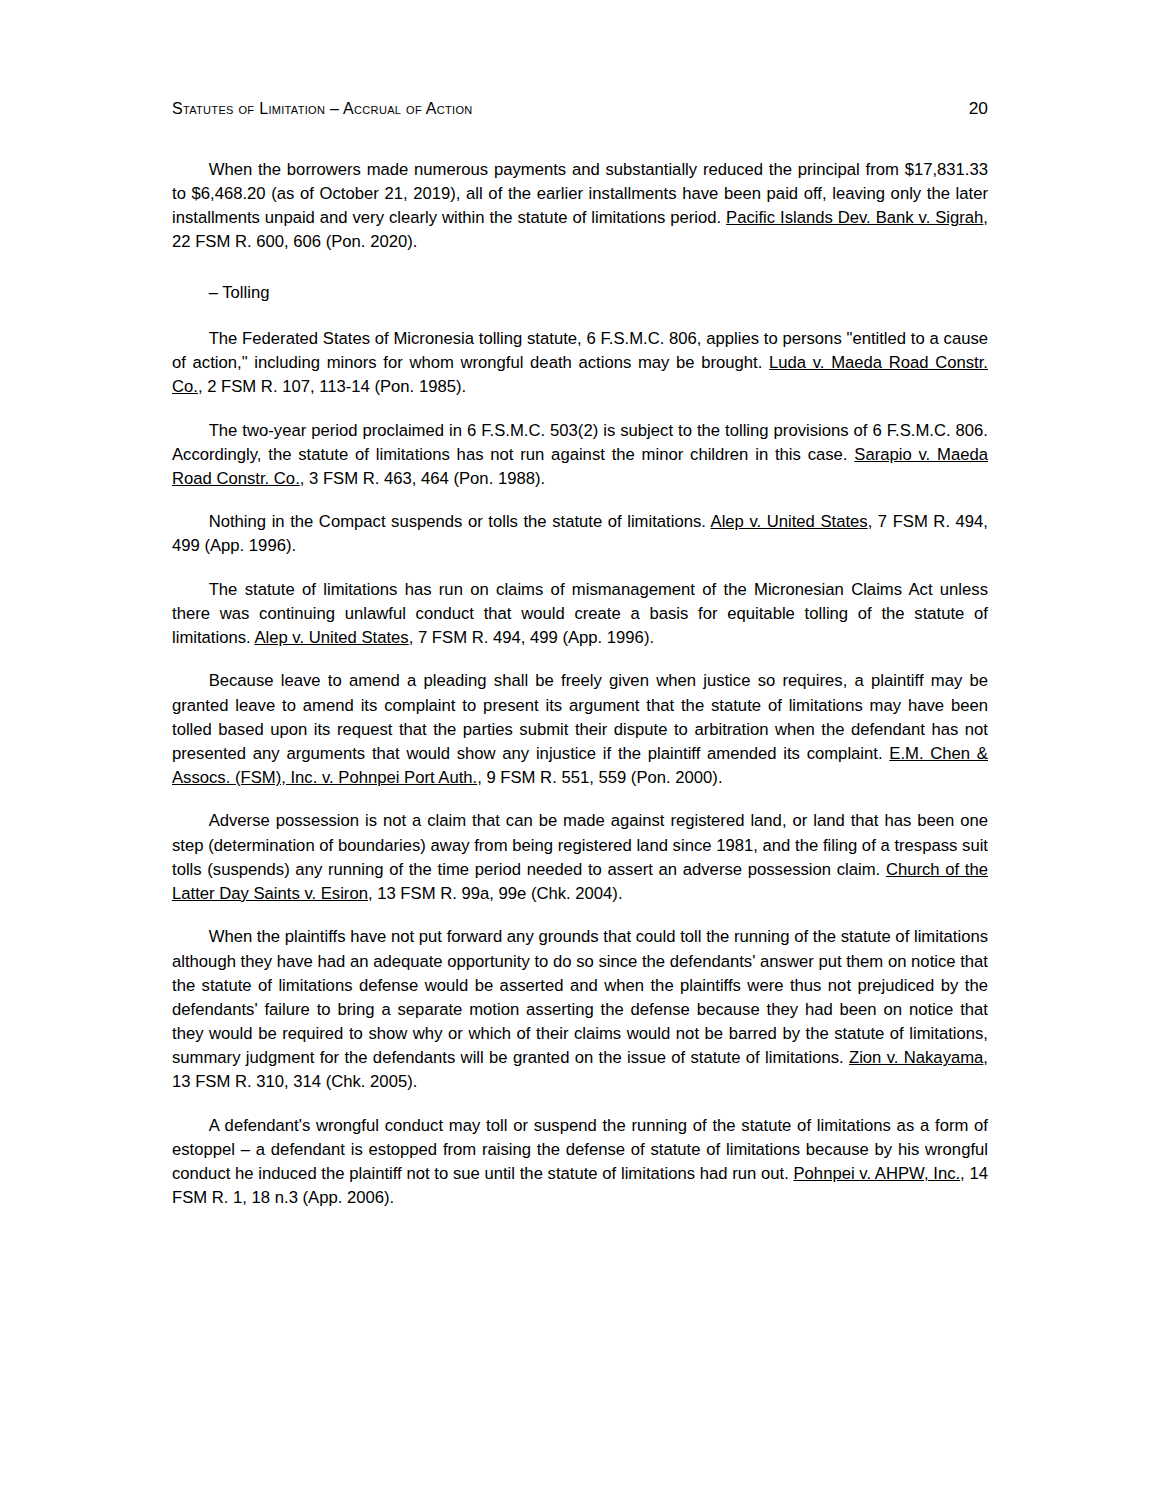Statutes of Limitation – Accrual of Action 20
When the borrowers made numerous payments and substantially reduced the principal from $17,831.33 to $6,468.20 (as of October 21, 2019), all of the earlier installments have been paid off, leaving only the later installments unpaid and very clearly within the statute of limitations period. Pacific Islands Dev. Bank v. Sigrah, 22 FSM R. 600, 606 (Pon. 2020).
– Tolling
The Federated States of Micronesia tolling statute, 6 F.S.M.C. 806, applies to persons "entitled to a cause of action," including minors for whom wrongful death actions may be brought. Luda v. Maeda Road Constr. Co., 2 FSM R. 107, 113-14 (Pon. 1985).
The two-year period proclaimed in 6 F.S.M.C. 503(2) is subject to the tolling provisions of 6 F.S.M.C. 806. Accordingly, the statute of limitations has not run against the minor children in this case. Sarapio v. Maeda Road Constr. Co., 3 FSM R. 463, 464 (Pon. 1988).
Nothing in the Compact suspends or tolls the statute of limitations. Alep v. United States, 7 FSM R. 494, 499 (App. 1996).
The statute of limitations has run on claims of mismanagement of the Micronesian Claims Act unless there was continuing unlawful conduct that would create a basis for equitable tolling of the statute of limitations. Alep v. United States, 7 FSM R. 494, 499 (App. 1996).
Because leave to amend a pleading shall be freely given when justice so requires, a plaintiff may be granted leave to amend its complaint to present its argument that the statute of limitations may have been tolled based upon its request that the parties submit their dispute to arbitration when the defendant has not presented any arguments that would show any injustice if the plaintiff amended its complaint. E.M. Chen & Assocs. (FSM), Inc. v. Pohnpei Port Auth., 9 FSM R. 551, 559 (Pon. 2000).
Adverse possession is not a claim that can be made against registered land, or land that has been one step (determination of boundaries) away from being registered land since 1981, and the filing of a trespass suit tolls (suspends) any running of the time period needed to assert an adverse possession claim. Church of the Latter Day Saints v. Esiron, 13 FSM R. 99a, 99e (Chk. 2004).
When the plaintiffs have not put forward any grounds that could toll the running of the statute of limitations although they have had an adequate opportunity to do so since the defendants' answer put them on notice that the statute of limitations defense would be asserted and when the plaintiffs were thus not prejudiced by the defendants' failure to bring a separate motion asserting the defense because they had been on notice that they would be required to show why or which of their claims would not be barred by the statute of limitations, summary judgment for the defendants will be granted on the issue of statute of limitations. Zion v. Nakayama, 13 FSM R. 310, 314 (Chk. 2005).
A defendant's wrongful conduct may toll or suspend the running of the statute of limitations as a form of estoppel – a defendant is estopped from raising the defense of statute of limitations because by his wrongful conduct he induced the plaintiff not to sue until the statute of limitations had run out. Pohnpei v. AHPW, Inc., 14 FSM R. 1, 18 n.3 (App. 2006).